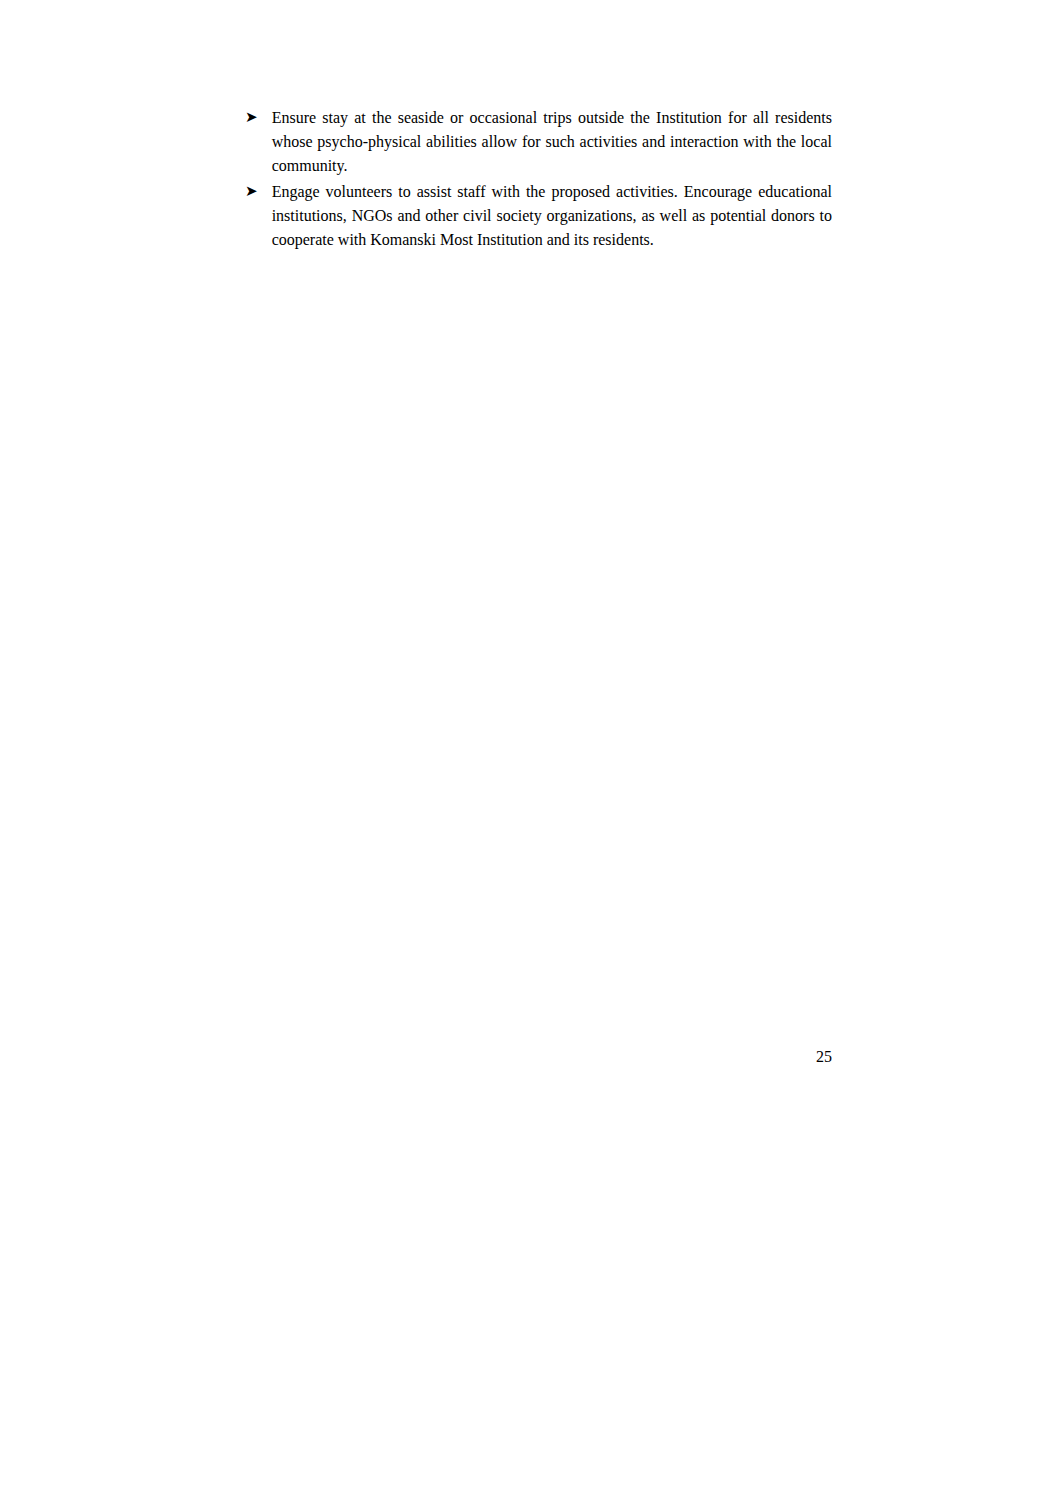Ensure stay at the seaside or occasional trips outside the Institution for all residents whose psycho-physical abilities allow for such activities and interaction with the local community.
Engage volunteers to assist staff with the proposed activities. Encourage educational institutions, NGOs and other civil society organizations, as well as potential donors to cooperate with Komanski Most Institution and its residents.
25